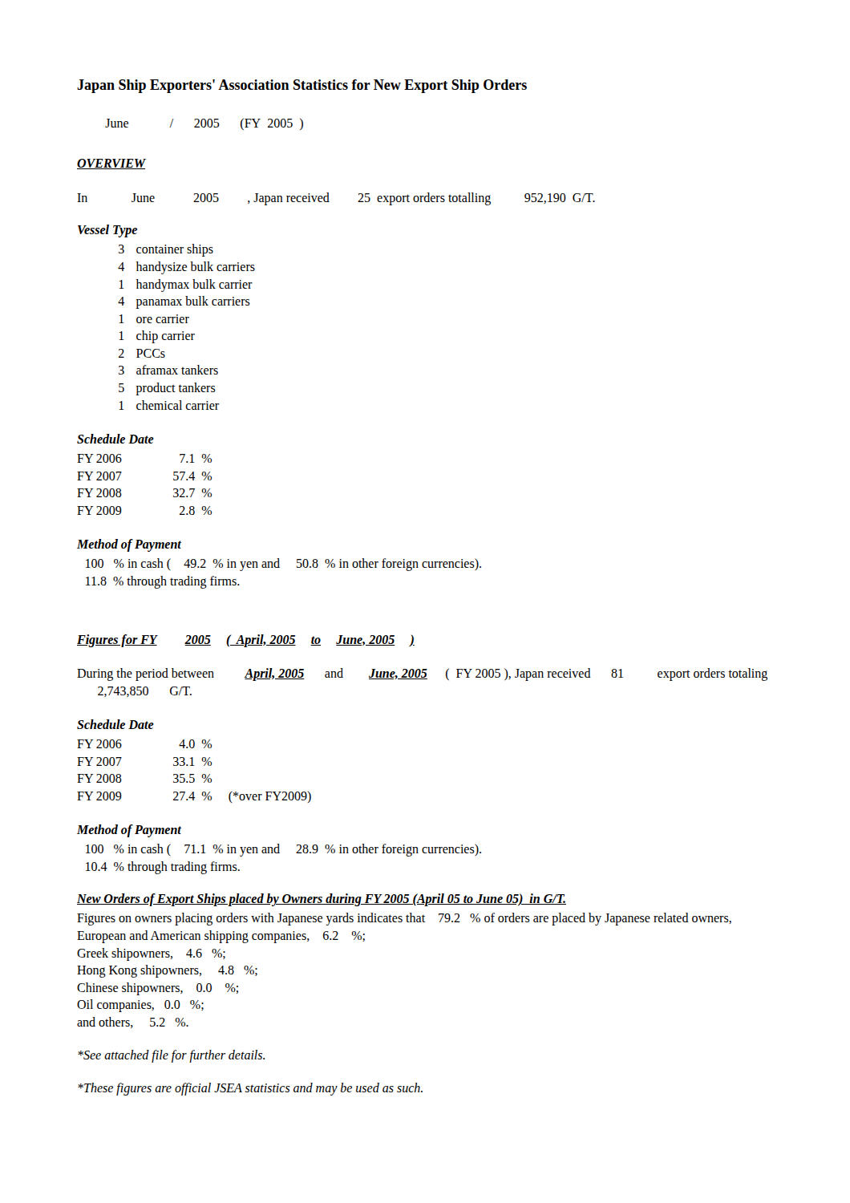Japan Ship Exporters' Association Statistics for New Export Ship Orders
June / 2005 (FY 2005 )
OVERVIEW
In June 2005 , Japan received 25 export orders totalling 952,190 G/T.
Vessel Type
| 3 | container ships |
| 4 | handysize bulk carriers |
| 1 | handymax bulk carrier |
| 4 | panamax bulk carriers |
| 1 | ore carrier |
| 1 | chip carrier |
| 2 | PCCs |
| 3 | aframax tankers |
| 5 | product tankers |
| 1 | chemical carrier |
Schedule Date
| FY 2006 | 7.1 | % |
| FY 2007 | 57.4 | % |
| FY 2008 | 32.7 | % |
| FY 2009 | 2.8 | % |
Method of Payment
100 % in cash ( 49.2 % in yen and 50.8 % in other foreign currencies). 11.8 % through trading firms.
Figures for FY 2005 ( April, 2005 to June, 2005 )
During the period between April, 2005 and June, 2005 ( FY 2005 ), Japan received 81 export orders totaling 2,743,850 G/T.
Schedule Date
| FY 2006 | 4.0 | % |
| FY 2007 | 33.1 | % |
| FY 2008 | 35.5 | % |
| FY 2009 | 27.4 | % | (*over FY2009) |
Method of Payment
100 % in cash ( 71.1 % in yen and 28.9 % in other foreign currencies). 10.4 % through trading firms.
New Orders of Export Ships placed by Owners during FY 2005 (April 05 to June 05) in G/T.
Figures on owners placing orders with Japanese yards indicates that 79.2 % of orders are placed by Japanese related owners, European and American shipping companies, 6.2 %; Greek shipowners, 4.6 %; Hong Kong shipowners, 4.8 %; Chinese shipowners, 0.0 %; Oil companies, 0.0 %; and others, 5.2 %.
*See attached file for further details.
*These figures are official JSEA statistics and may be used as such.